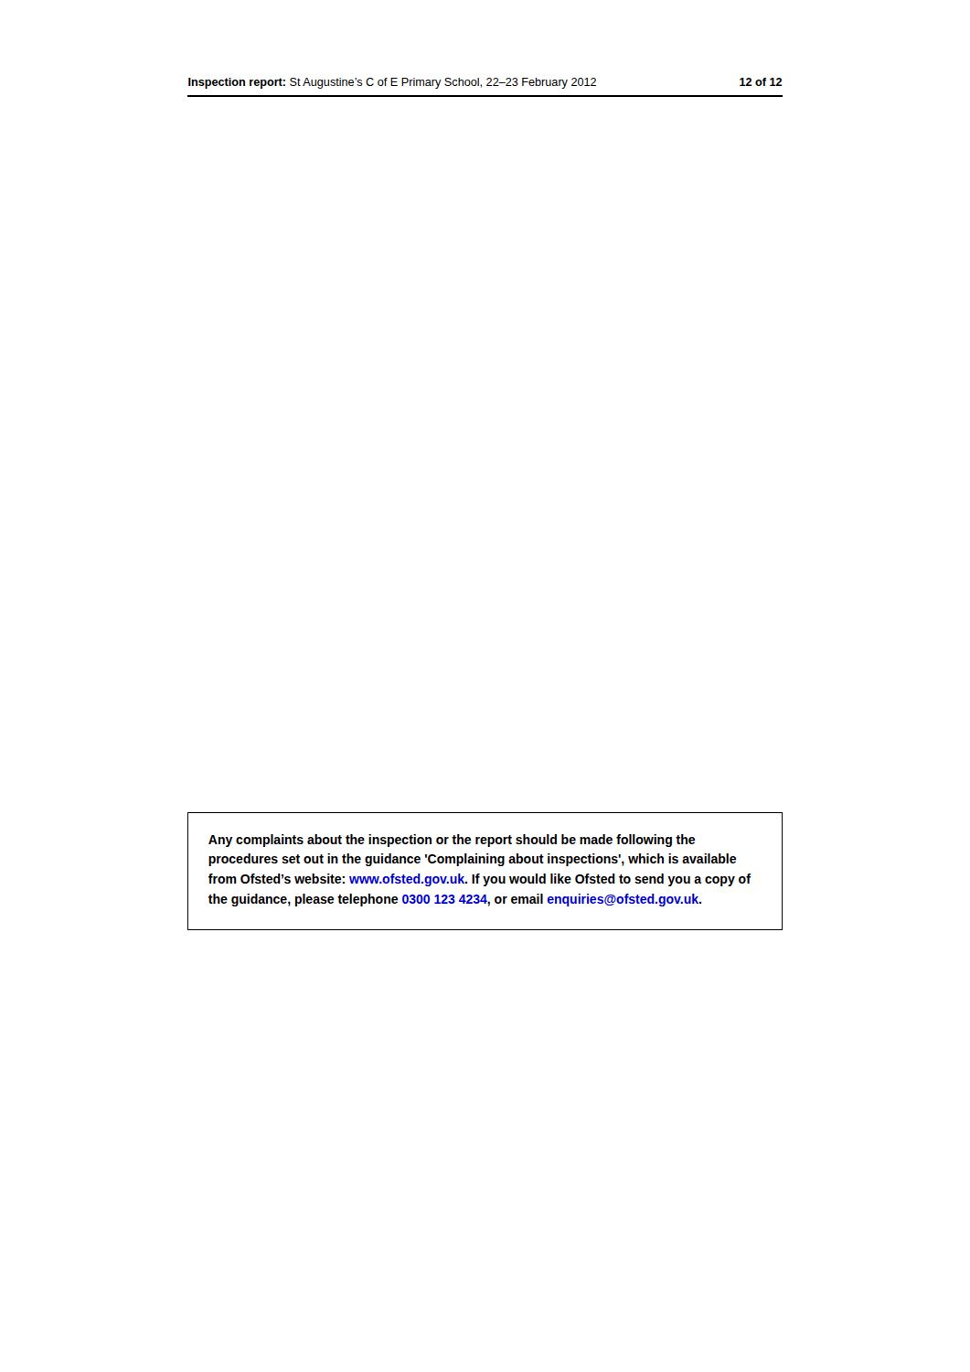Inspection report: St Augustine’s C of E Primary School, 22–23 February 2012
12 of 12
Any complaints about the inspection or the report should be made following the procedures set out in the guidance 'Complaining about inspections', which is available from Ofsted’s website: www.ofsted.gov.uk. If you would like Ofsted to send you a copy of the guidance, please telephone 0300 123 4234, or email enquiries@ofsted.gov.uk.